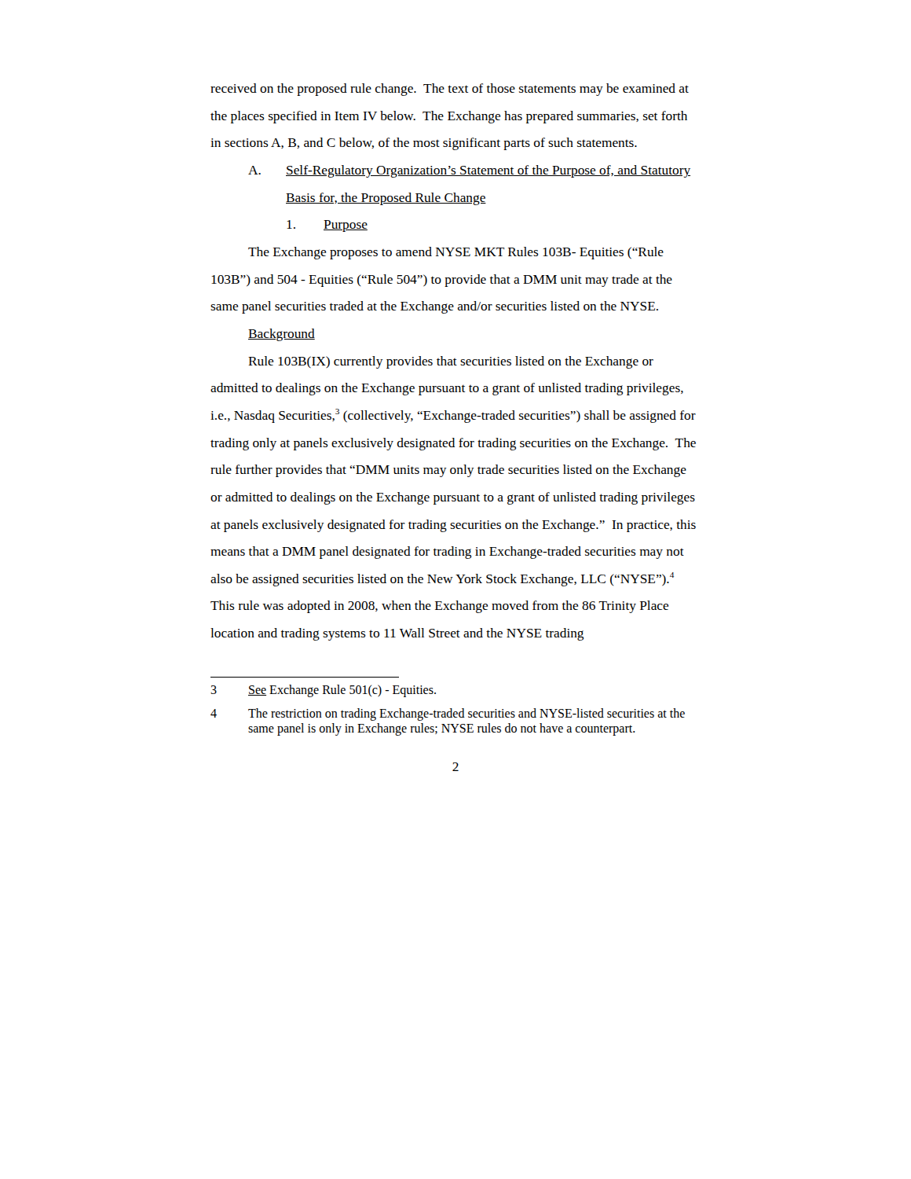received on the proposed rule change. The text of those statements may be examined at the places specified in Item IV below. The Exchange has prepared summaries, set forth in sections A, B, and C below, of the most significant parts of such statements.
A.
Self-Regulatory Organization’s Statement of the Purpose of, and Statutory Basis for, the Proposed Rule Change
1.
Purpose
The Exchange proposes to amend NYSE MKT Rules 103B- Equities (“Rule 103B”) and 504 - Equities (“Rule 504”) to provide that a DMM unit may trade at the same panel securities traded at the Exchange and/or securities listed on the NYSE.
Background
Rule 103B(IX) currently provides that securities listed on the Exchange or admitted to dealings on the Exchange pursuant to a grant of unlisted trading privileges, i.e., Nasdaq Securities,3 (collectively, “Exchange-traded securities”) shall be assigned for trading only at panels exclusively designated for trading securities on the Exchange. The rule further provides that “DMM units may only trade securities listed on the Exchange or admitted to dealings on the Exchange pursuant to a grant of unlisted trading privileges at panels exclusively designated for trading securities on the Exchange.” In practice, this means that a DMM panel designated for trading in Exchange-traded securities may not also be assigned securities listed on the New York Stock Exchange, LLC (“NYSE”).4 This rule was adopted in 2008, when the Exchange moved from the 86 Trinity Place location and trading systems to 11 Wall Street and the NYSE trading
3
See Exchange Rule 501(c) - Equities.
4
The restriction on trading Exchange-traded securities and NYSE-listed securities at the same panel is only in Exchange rules; NYSE rules do not have a counterpart.
2